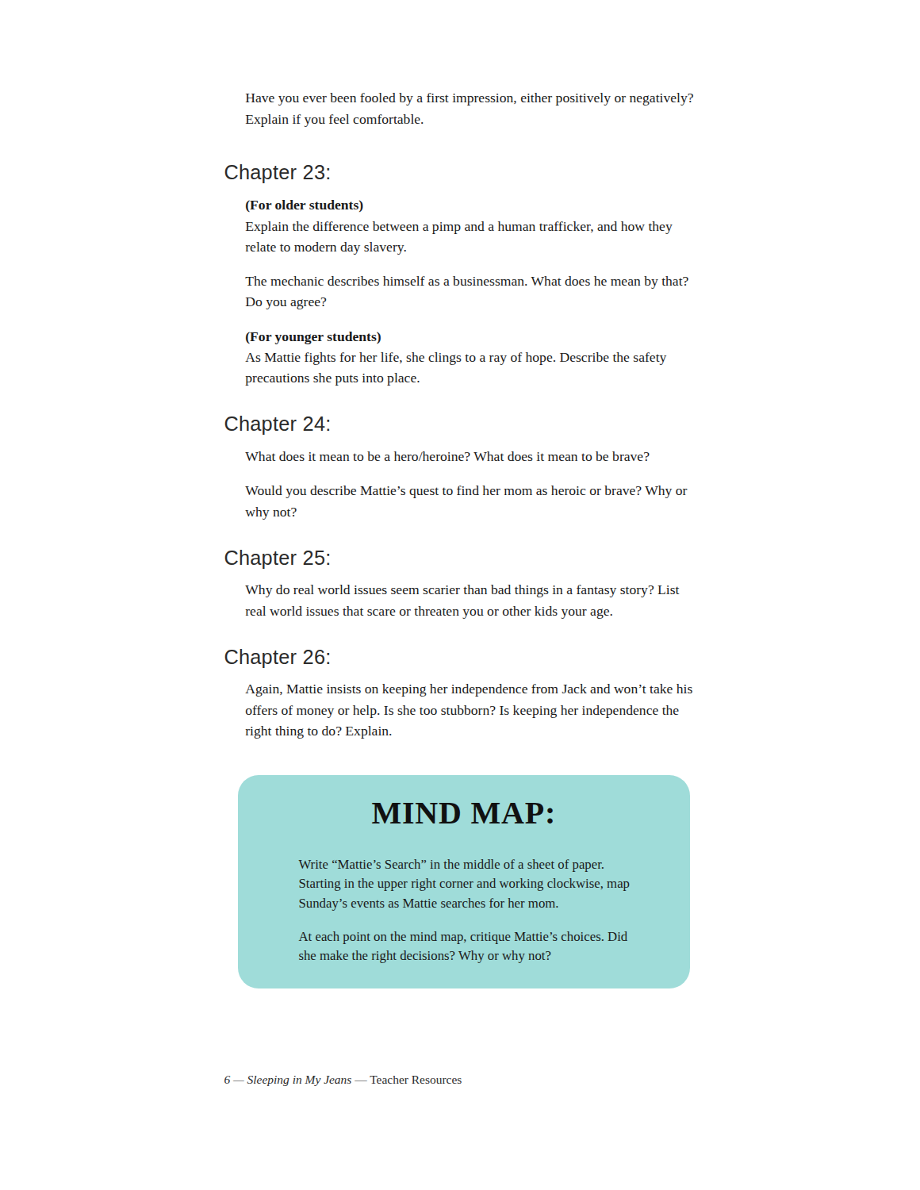Have you ever been fooled by a first impression, either positively or negatively? Explain if you feel comfortable.
Chapter 23:
(For older students) Explain the difference between a pimp and a human trafficker, and how they relate to modern day slavery.
The mechanic describes himself as a businessman. What does he mean by that? Do you agree?
(For younger students) As Mattie fights for her life, she clings to a ray of hope. Describe the safety precautions she puts into place.
Chapter 24:
What does it mean to be a hero/heroine? What does it mean to be brave?
Would you describe Mattie’s quest to find her mom as heroic or brave? Why or why not?
Chapter 25:
Why do real world issues seem scarier than bad things in a fantasy story? List real world issues that scare or threaten you or other kids your age.
Chapter 26:
Again, Mattie insists on keeping her independence from Jack and won’t take his offers of money or help. Is she too stubborn? Is keeping her independence the right thing to do? Explain.
MIND MAP:
Write “Mattie’s Search” in the middle of a sheet of paper. Starting in the upper right corner and working clockwise, map Sunday’s events as Mattie searches for her mom.
At each point on the mind map, critique Mattie’s choices. Did she make the right decisions? Why or why not?
6 — Sleeping in My Jeans — Teacher Resources